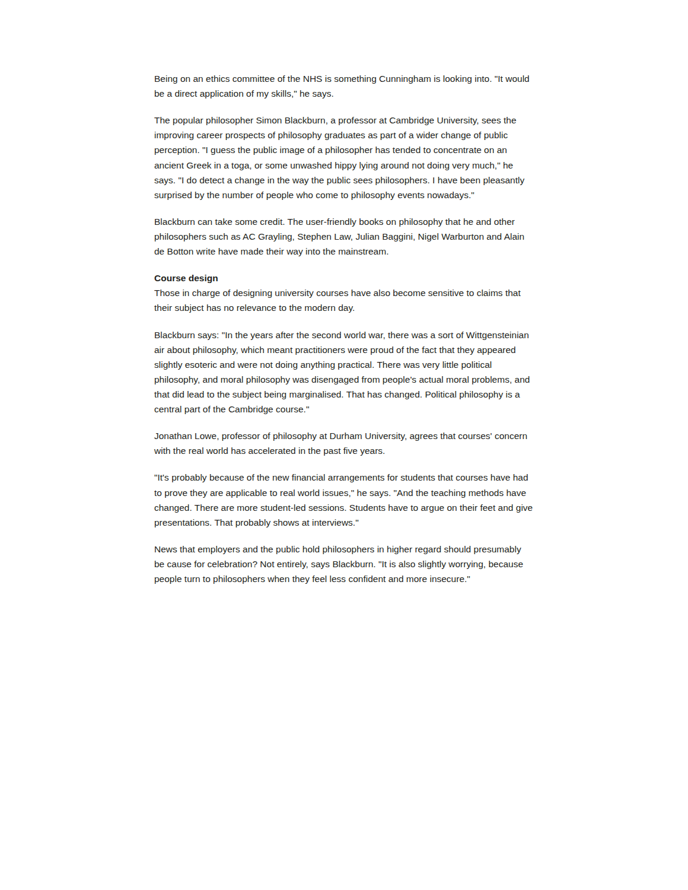Being on an ethics committee of the NHS is something Cunningham is looking into. "It would be a direct application of my skills," he says.
The popular philosopher Simon Blackburn, a professor at Cambridge University, sees the improving career prospects of philosophy graduates as part of a wider change of public perception. "I guess the public image of a philosopher has tended to concentrate on an ancient Greek in a toga, or some unwashed hippy lying around not doing very much," he says. "I do detect a change in the way the public sees philosophers. I have been pleasantly surprised by the number of people who come to philosophy events nowadays."
Blackburn can take some credit. The user-friendly books on philosophy that he and other philosophers such as AC Grayling, Stephen Law, Julian Baggini, Nigel Warburton and Alain de Botton write have made their way into the mainstream.
Course design
Those in charge of designing university courses have also become sensitive to claims that their subject has no relevance to the modern day.
Blackburn says: "In the years after the second world war, there was a sort of Wittgensteinian air about philosophy, which meant practitioners were proud of the fact that they appeared slightly esoteric and were not doing anything practical. There was very little political philosophy, and moral philosophy was disengaged from people's actual moral problems, and that did lead to the subject being marginalised. That has changed. Political philosophy is a central part of the Cambridge course."
Jonathan Lowe, professor of philosophy at Durham University, agrees that courses' concern with the real world has accelerated in the past five years.
"It's probably because of the new financial arrangements for students that courses have had to prove they are applicable to real world issues," he says. "And the teaching methods have changed. There are more student-led sessions. Students have to argue on their feet and give presentations. That probably shows at interviews."
News that employers and the public hold philosophers in higher regard should presumably be cause for celebration? Not entirely, says Blackburn. "It is also slightly worrying, because people turn to philosophers when they feel less confident and more insecure."